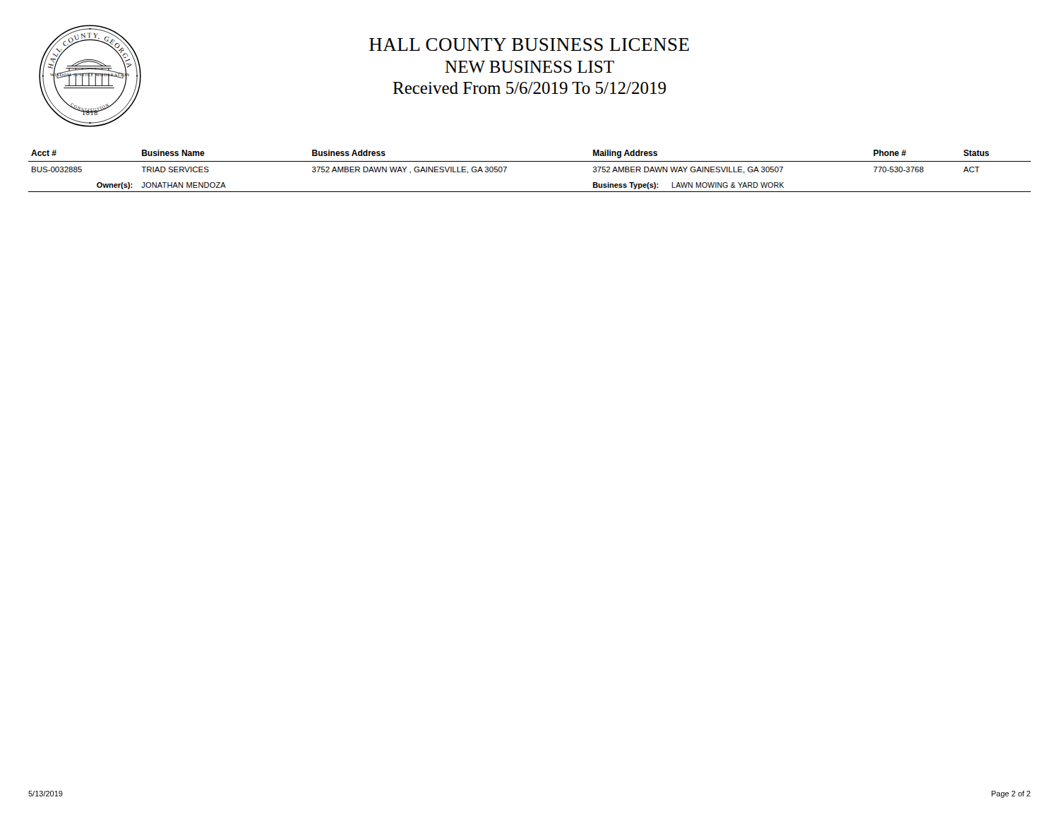HALL COUNTY, GEORGIA WISDOM JUSTICE MODERATION CONSTITUTION 1818
HALL COUNTY BUSINESS LICENSE
NEW BUSINESS LIST
Received From 5/6/2019 To 5/12/2019
| Acct # | Business Name | Business Address | Mailing Address | Phone # | Status |
| --- | --- | --- | --- | --- | --- |
| BUS-0032885 | TRIAD SERVICES | 3752 AMBER DAWN WAY , GAINESVILLE, GA 30507 | 3752 AMBER DAWN WAY GAINESVILLE, GA 30507 | 770-530-3768 | ACT |
| Owner(s): | JONATHAN MENDOZA | | Business Type(s): LAWN MOWING & YARD WORK | | |
5/13/2019
Page 2 of 2